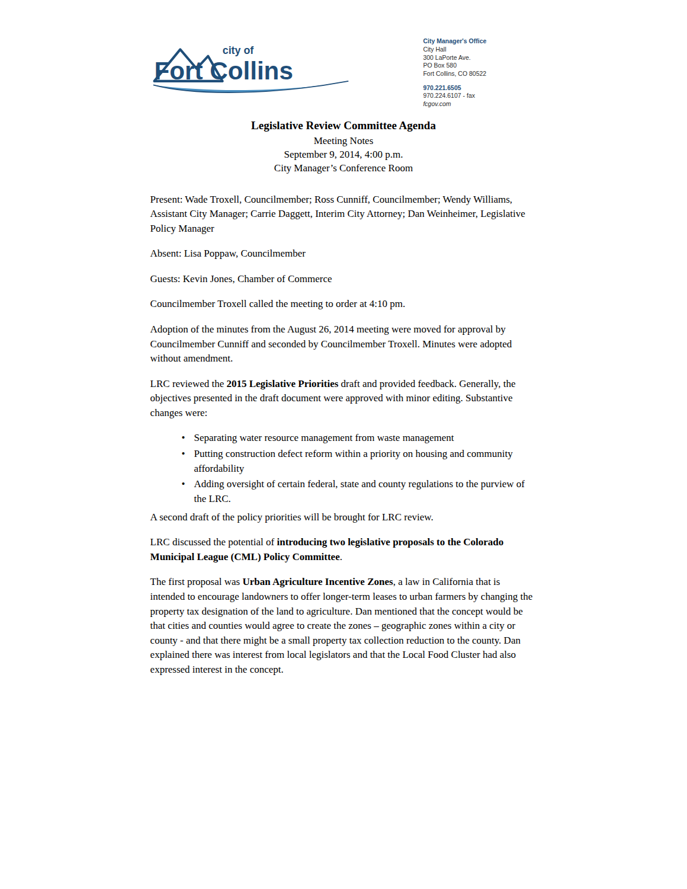city of Fort Collins
City Manager's Office
City Hall
300 LaPorte Ave.
PO Box 580
Fort Collins, CO 80522
970.221.6505
970.224.6107 - fax
fcgov.com
Legislative Review Committee Agenda
Meeting Notes
September 9, 2014, 4:00 p.m.
City Manager’s Conference Room
Present: Wade Troxell, Councilmember; Ross Cunniff, Councilmember; Wendy Williams, Assistant City Manager; Carrie Daggett, Interim City Attorney; Dan Weinheimer, Legislative Policy Manager
Absent: Lisa Poppaw, Councilmember
Guests: Kevin Jones, Chamber of Commerce
Councilmember Troxell called the meeting to order at 4:10 pm.
Adoption of the minutes from the August 26, 2014 meeting were moved for approval by Councilmember Cunniff and seconded by Councilmember Troxell. Minutes were adopted without amendment.
LRC reviewed the 2015 Legislative Priorities draft and provided feedback. Generally, the objectives presented in the draft document were approved with minor editing. Substantive changes were:
Separating water resource management from waste management
Putting construction defect reform within a priority on housing and community affordability
Adding oversight of certain federal, state and county regulations to the purview of the LRC.
A second draft of the policy priorities will be brought for LRC review.
LRC discussed the potential of introducing two legislative proposals to the Colorado Municipal League (CML) Policy Committee.
The first proposal was Urban Agriculture Incentive Zones, a law in California that is intended to encourage landowners to offer longer-term leases to urban farmers by changing the property tax designation of the land to agriculture. Dan mentioned that the concept would be that cities and counties would agree to create the zones – geographic zones within a city or county - and that there might be a small property tax collection reduction to the county. Dan explained there was interest from local legislators and that the Local Food Cluster had also expressed interest in the concept.